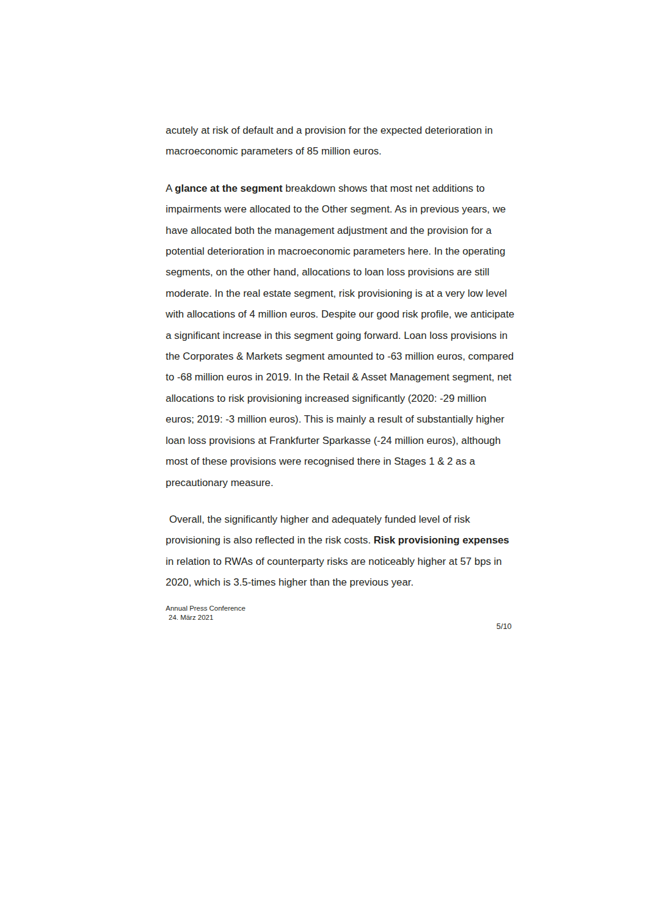acutely at risk of default and a provision for the expected deterioration in macroeconomic parameters of 85 million euros.
A glance at the segment breakdown shows that most net additions to impairments were allocated to the Other segment. As in previous years, we have allocated both the management adjustment and the provision for a potential deterioration in macroeconomic parameters here. In the operating segments, on the other hand, allocations to loan loss provisions are still moderate. In the real estate segment, risk provisioning is at a very low level with allocations of 4 million euros. Despite our good risk profile, we anticipate a significant increase in this segment going forward. Loan loss provisions in the Corporates & Markets segment amounted to -63 million euros, compared to -68 million euros in 2019. In the Retail & Asset Management segment, net allocations to risk provisioning increased significantly (2020: -29 million euros; 2019: -3 million euros). This is mainly a result of substantially higher loan loss provisions at Frankfurter Sparkasse (-24 million euros), although most of these provisions were recognised there in Stages 1 & 2 as a precautionary measure.
Overall, the significantly higher and adequately funded level of risk provisioning is also reflected in the risk costs. Risk provisioning expenses in relation to RWAs of counterparty risks are noticeably higher at 57 bps in 2020, which is 3.5-times higher than the previous year.
Annual Press Conference
24. März 2021
5/10